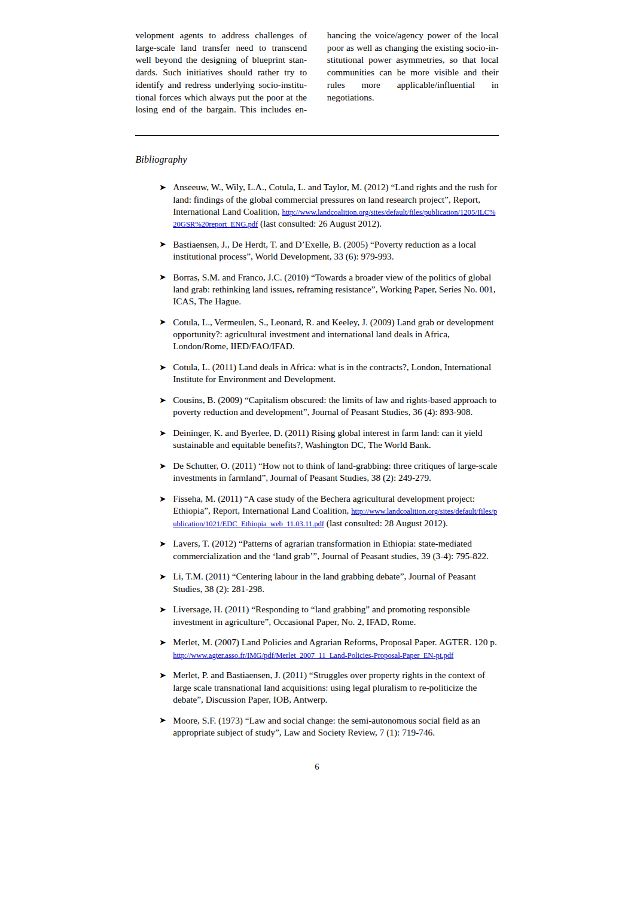velopment agents to address challenges of large-scale land transfer need to transcend well beyond the designing of blueprint standards. Such initiatives should rather try to identify and redress underlying socio-institutional forces which always put the poor at the losing end of the bargain. This includes enhancing the voice/agency power of the local poor as well as changing the existing socio-institutional power asymmetries, so that local communities can be more visible and their rules more applicable/influential in negotiations.
Bibliography
Anseeuw, W., Wily, L.A., Cotula, L. and Taylor, M. (2012) “Land rights and the rush for land: findings of the global commercial pressures on land research project”, Report, International Land Coalition, http://www.landcoalition.org/sites/default/files/publication/1205/ILC%20GSR%20report_ENG.pdf (last consulted: 26 August 2012).
Bastiaensen, J., De Herdt, T. and D’Exelle, B. (2005) “Poverty reduction as a local institutional process”, World Development, 33 (6): 979-993.
Borras, S.M. and Franco, J.C. (2010) “Towards a broader view of the politics of global land grab: rethinking land issues, reframing resistance”, Working Paper, Series No. 001, ICAS, The Hague.
Cotula, L., Vermeulen, S., Leonard, R. and Keeley, J. (2009) Land grab or development opportunity?: agricultural investment and international land deals in Africa, London/Rome, IIED/FAO/IFAD.
Cotula, L. (2011) Land deals in Africa: what is in the contracts?, London, International Institute for Environment and Development.
Cousins, B. (2009) “Capitalism obscured: the limits of law and rights-based approach to poverty reduction and development”, Journal of Peasant Studies, 36 (4): 893-908.
Deininger, K. and Byerlee, D. (2011) Rising global interest in farm land: can it yield sustainable and equitable benefits?, Washington DC, The World Bank.
De Schutter, O. (2011) “How not to think of land-grabbing: three critiques of large-scale investments in farmland”, Journal of Peasant Studies, 38 (2): 249-279.
Fisseha, M. (2011) “A case study of the Bechera agricultural development project: Ethiopia”, Report, International Land Coalition, http://www.landcoalition.org/sites/default/files/publication/1021/EDC_Ethiopia_web_11.03.11.pdf (last consulted: 28 August 2012).
Lavers, T. (2012) “Patterns of agrarian transformation in Ethiopia: state-mediated commercialization and the ‘land grab’”, Journal of Peasant studies, 39 (3-4): 795-822.
Li, T.M. (2011) “Centering labour in the land grabbing debate”, Journal of Peasant Studies, 38 (2): 281-298.
Liversage, H. (2011) “Responding to “land grabbing” and promoting responsible investment in agriculture”, Occasional Paper, No. 2, IFAD, Rome.
Merlet, M. (2007) Land Policies and Agrarian Reforms, Proposal Paper. AGTER. 120 p. http://www.agter.asso.fr/IMG/pdf/Merlet_2007_11_Land-Policies-Proposal-Paper_EN-pt.pdf
Merlet, P. and Bastiaensen, J. (2011) “Struggles over property rights in the context of large scale transnational land acquisitions: using legal pluralism to re-politicize the debate”, Discussion Paper, IOB, Antwerp.
Moore, S.F. (1973) “Law and social change: the semi-autonomous social field as an appropriate subject of study”, Law and Society Review, 7 (1): 719-746.
6